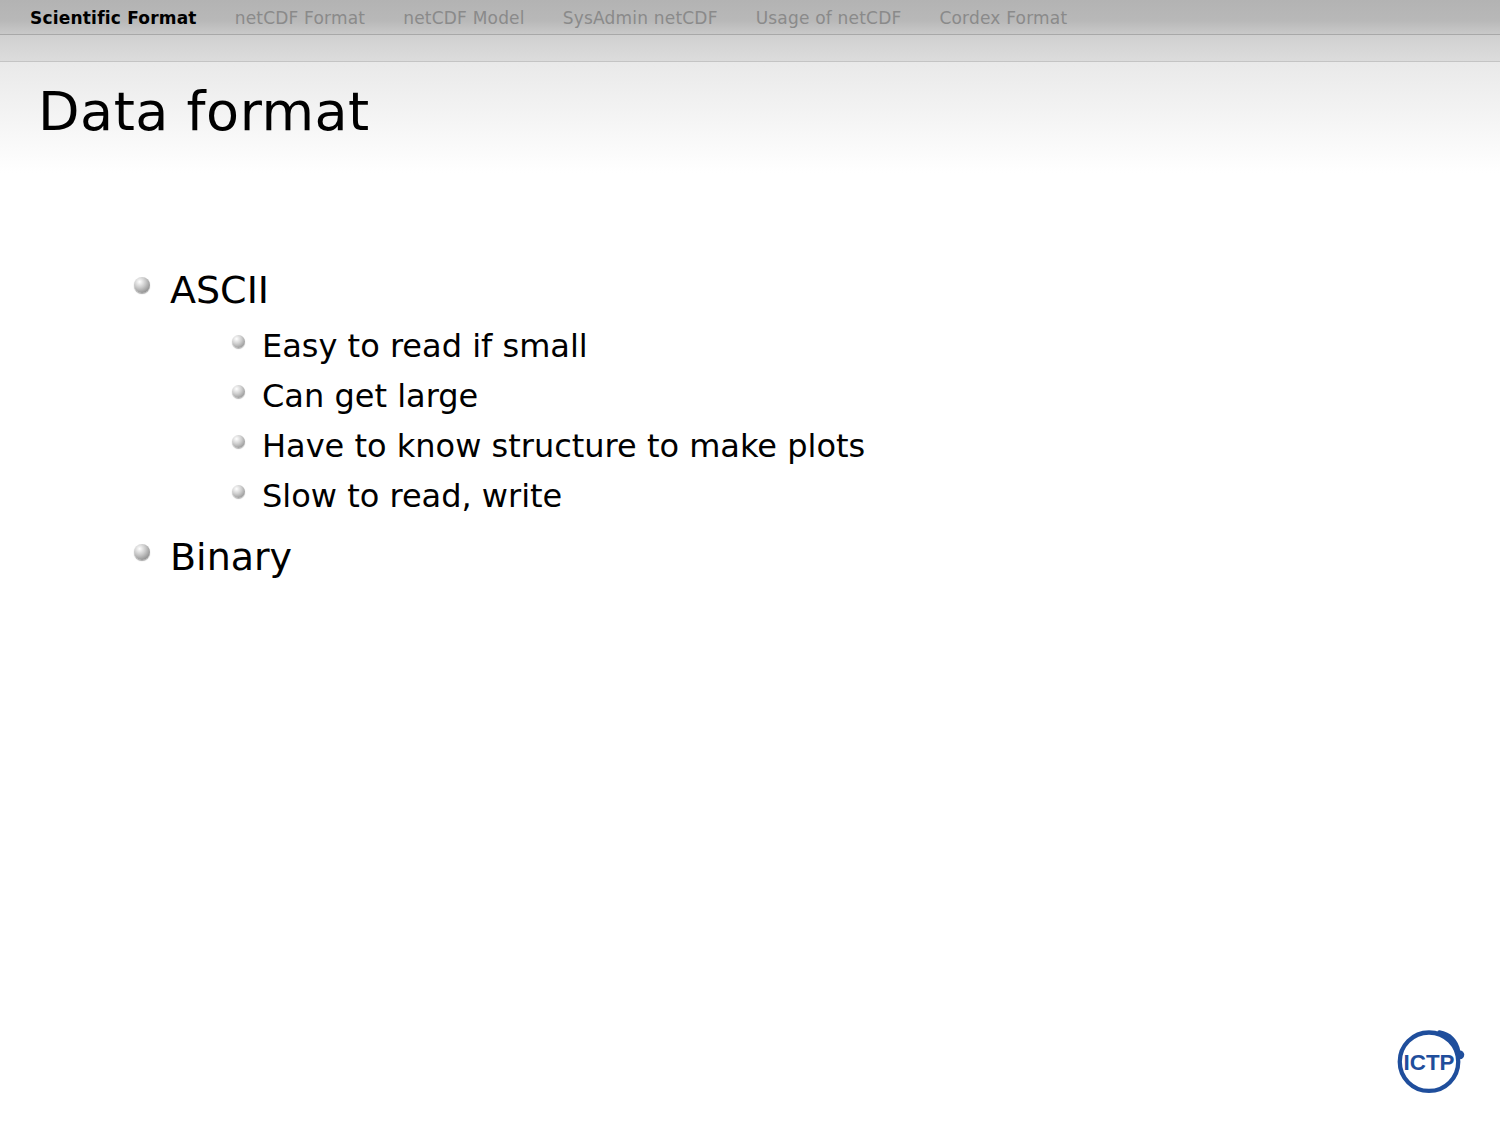Scientific Format
netCDF Format
netCDF Model
SysAdmin netCDF
Usage of netCDF
Cordex Format
Data format
ASCII
Easy to read if small
Can get large
Have to know structure to make plots
Slow to read, write
Binary
ICTP